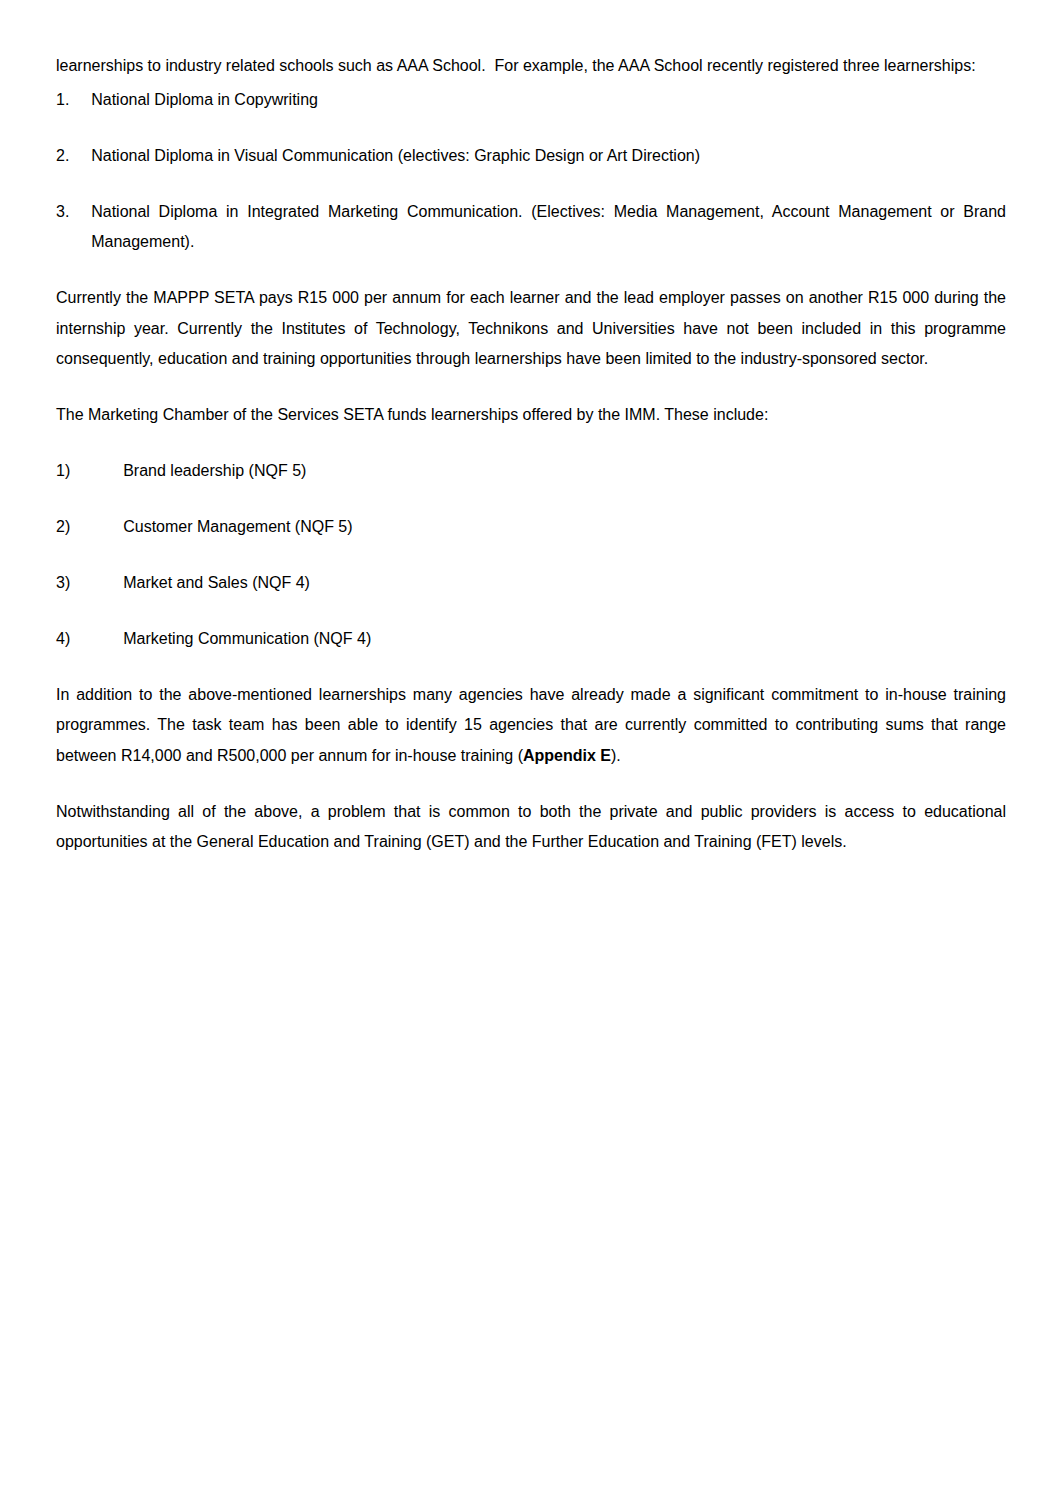learnerships to industry related schools such as AAA School. For example, the AAA School recently registered three learnerships:
National Diploma in Copywriting
National Diploma in Visual Communication (electives: Graphic Design or Art Direction)
National Diploma in Integrated Marketing Communication. (Electives: Media Management, Account Management or Brand Management).
Currently the MAPPP SETA pays R15 000 per annum for each learner and the lead employer passes on another R15 000 during the internship year. Currently the Institutes of Technology, Technikons and Universities have not been included in this programme consequently, education and training opportunities through learnerships have been limited to the industry-sponsored sector.
The Marketing Chamber of the Services SETA funds learnerships offered by the IMM. These include:
Brand leadership (NQF 5)
Customer Management (NQF 5)
Market and Sales (NQF 4)
Marketing Communication (NQF 4)
In addition to the above-mentioned learnerships many agencies have already made a significant commitment to in-house training programmes. The task team has been able to identify 15 agencies that are currently committed to contributing sums that range between R14,000 and R500,000 per annum for in-house training (Appendix E).
Notwithstanding all of the above, a problem that is common to both the private and public providers is access to educational opportunities at the General Education and Training (GET) and the Further Education and Training (FET) levels.